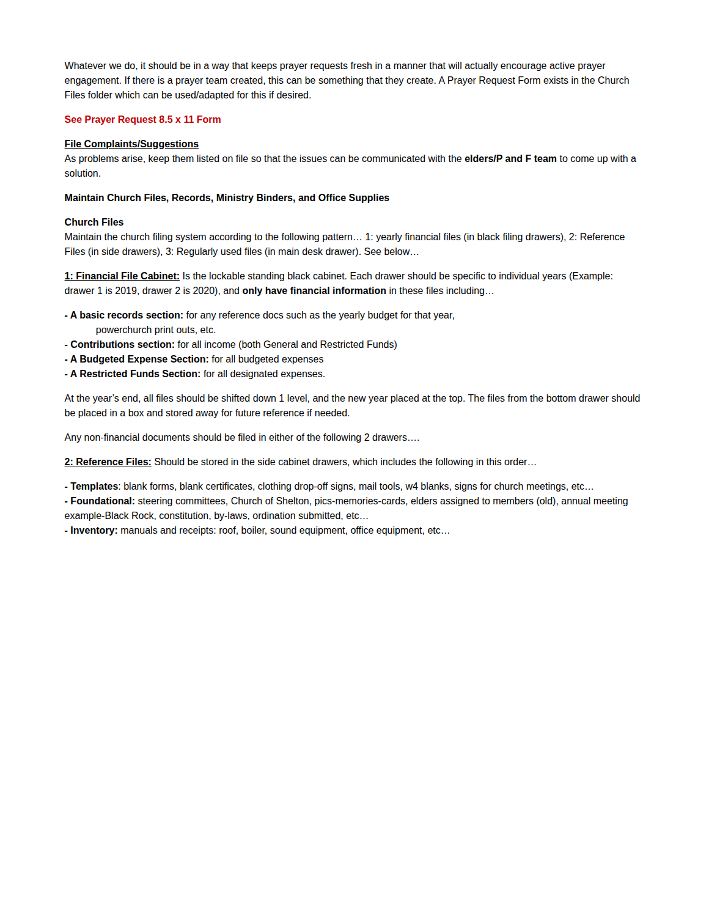Whatever we do, it should be in a way that keeps prayer requests fresh in a manner that will actually encourage active prayer engagement. If there is a prayer team created, this can be something that they create. A Prayer Request Form exists in the Church Files folder which can be used/adapted for this if desired.
See Prayer Request 8.5 x 11 Form
File Complaints/Suggestions
As problems arise, keep them listed on file so that the issues can be communicated with the elders/P and F team to come up with a solution.
Maintain Church Files, Records, Ministry Binders, and Office Supplies
Church Files
Maintain the church filing system according to the following pattern… 1: yearly financial files (in black filing drawers), 2: Reference Files (in side drawers), 3: Regularly used files (in main desk drawer). See below…
1: Financial File Cabinet: Is the lockable standing black cabinet. Each drawer should be specific to individual years (Example: drawer 1 is 2019, drawer 2 is 2020), and only have financial information in these files including…
- A basic records section: for any reference docs such as the yearly budget for that year,
powerchurch print outs, etc.
- Contributions section: for all income (both General and Restricted Funds)
- A Budgeted Expense Section: for all budgeted expenses
- A Restricted Funds Section: for all designated expenses.
At the year’s end, all files should be shifted down 1 level, and the new year placed at the top. The files from the bottom drawer should be placed in a box and stored away for future reference if needed.
Any non-financial documents should be filed in either of the following 2 drawers….
2: Reference Files: Should be stored in the side cabinet drawers, which includes the following in this order…
- Templates: blank forms, blank certificates, clothing drop-off signs, mail tools, w4 blanks, signs for church meetings, etc…
- Foundational: steering committees, Church of Shelton, pics-memories-cards, elders assigned to members (old), annual meeting example-Black Rock, constitution, by-laws, ordination submitted, etc…
- Inventory: manuals and receipts: roof, boiler, sound equipment, office equipment, etc…